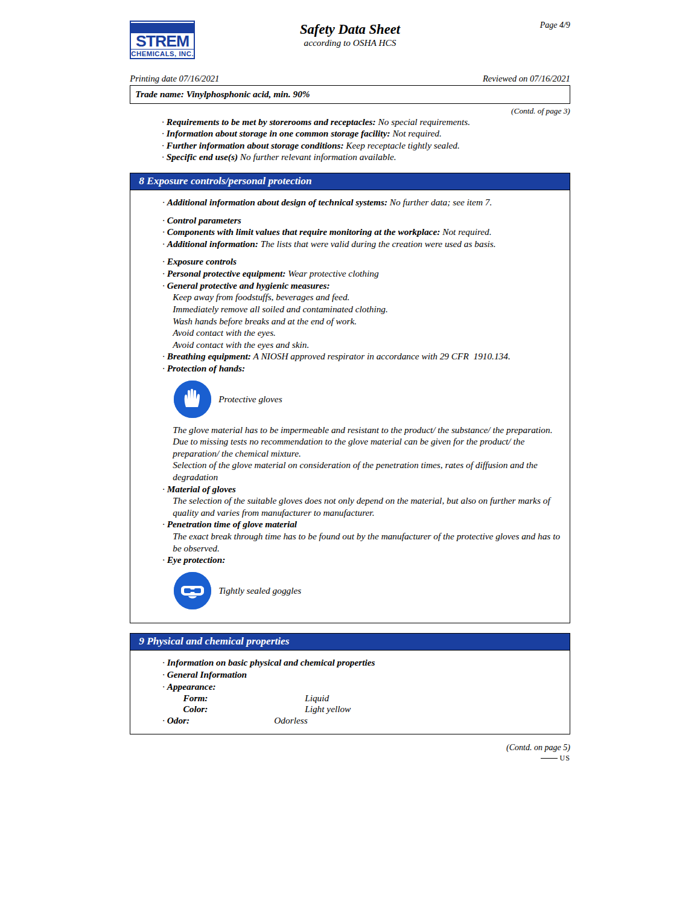STREM
CHEMICALS, INC.
Page 4/9
Safety Data Sheet
according to OSHA HCS
Printing date 07/16/2021
Reviewed on 07/16/2021
Trade name: Vinylphosphonic acid, min. 90%
(Contd. of page 3)
· Requirements to be met by storerooms and receptacles: No special requirements.
· Information about storage in one common storage facility: Not required.
· Further information about storage conditions: Keep receptacle tightly sealed.
· Specific end use(s) No further relevant information available.
8 Exposure controls/personal protection
· Additional information about design of technical systems: No further data; see item 7.
· Control parameters
· Components with limit values that require monitoring at the workplace: Not required.
· Additional information: The lists that were valid during the creation were used as basis.
· Exposure controls
· Personal protective equipment: Wear protective clothing
· General protective and hygienic measures:
Keep away from foodstuffs, beverages and feed.
Immediately remove all soiled and contaminated clothing.
Wash hands before breaks and at the end of work.
Avoid contact with the eyes.
Avoid contact with the eyes and skin.
· Breathing equipment: A NIOSH approved respirator in accordance with 29 CFR 1910.134.
· Protection of hands:
Protective gloves
The glove material has to be impermeable and resistant to the product/ the substance/ the preparation.
Due to missing tests no recommendation to the glove material can be given for the product/ the preparation/ the chemical mixture.
Selection of the glove material on consideration of the penetration times, rates of diffusion and the degradation
· Material of gloves
The selection of the suitable gloves does not only depend on the material, but also on further marks of quality and varies from manufacturer to manufacturer.
· Penetration time of glove material
The exact break through time has to be found out by the manufacturer of the protective gloves and has to be observed.
· Eye protection:
Tightly sealed goggles
9 Physical and chemical properties
· Information on basic physical and chemical properties
· General Information
· Appearance:
Form:
Liquid
Color:
Light yellow
· Odor: Odorless
(Contd. on page 5)
US